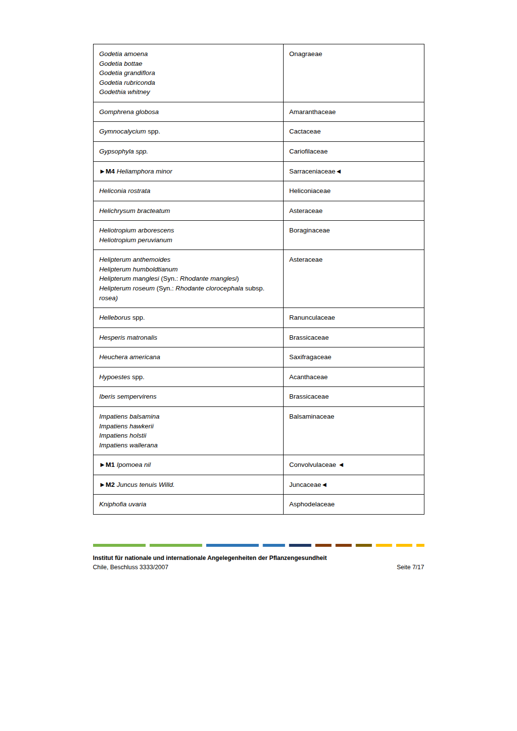| Godetia amoena Godetia bottae Godetia grandiflora Godetia rubriconda Godethia whitney | Onagraeae |
| Gomphrena globosa | Amaranthaceae |
| Gymnocalycium spp. | Cactaceae |
| Gypsophyla spp. | Cariofilaceae |
| ►M4 Heliamphora minor | Sarraceniaceae ◄ |
| Heliconia rostrata | Heliconiaceae |
| Helichrysum bracteatum | Asteraceae |
| Heliotropium arborescens Heliotropium peruvianum | Boraginaceae |
| Helipterum anthemoides Helipterum humboldtianum Helipterum manglesi (Syn.: Rhodante manglesi ) Helipterum roseum (Syn.: Rhodante clorocephala subsp. rosea) | Asteraceae |
| Helleborus spp. | Ranunculaceae |
| Hesperis matronalis | Brassicaceae |
| Heuchera americana | Saxifragaceae |
| Hypoestes spp. | Acanthaceae |
| Iberis sempervirens | Brassicaceae |
| Impatiens balsamina Impatiens hawkerii Impatiens holstii Impatiens wallerana | Balsaminaceae |
| ►M1 Ipomoea nil | Convolvulaceae ◄ |
| ►M2 Juncus tenuis Willd. | Juncaceae ◄ |
| Kniphofia uvaria | Asphodelaceae |
Institut für nationale und internationale Angelegenheiten der Pflanzengesundheit
Chile, Beschluss 3333/2007 Seite 7/17